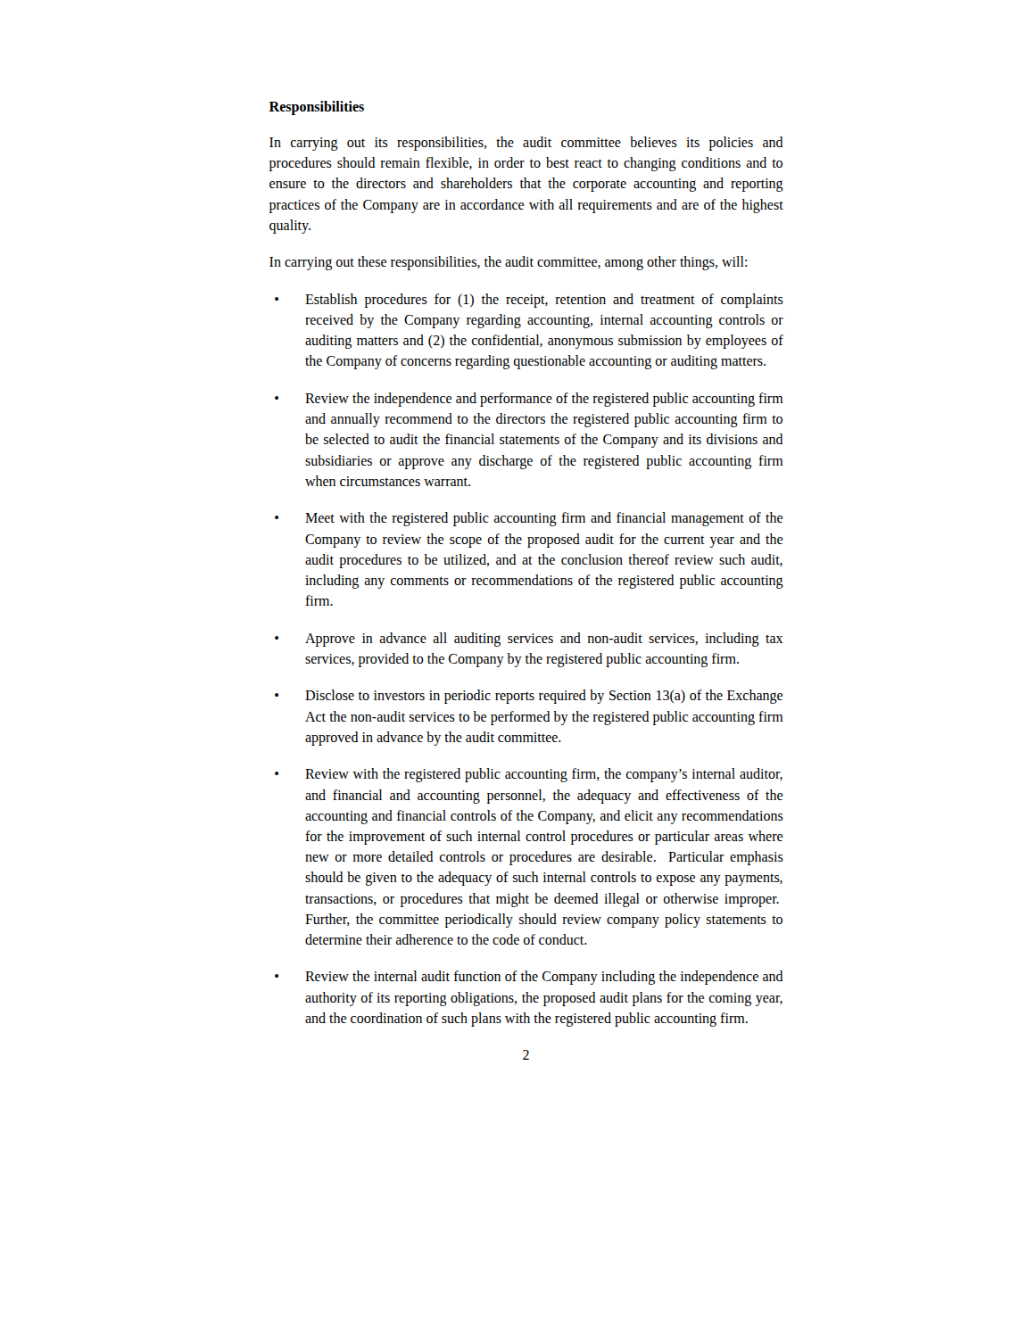Responsibilities
In carrying out its responsibilities, the audit committee believes its policies and procedures should remain flexible, in order to best react to changing conditions and to ensure to the directors and shareholders that the corporate accounting and reporting practices of the Company are in accordance with all requirements and are of the highest quality.
In carrying out these responsibilities, the audit committee, among other things, will:
Establish procedures for (1) the receipt, retention and treatment of complaints received by the Company regarding accounting, internal accounting controls or auditing matters and (2) the confidential, anonymous submission by employees of the Company of concerns regarding questionable accounting or auditing matters.
Review the independence and performance of the registered public accounting firm and annually recommend to the directors the registered public accounting firm to be selected to audit the financial statements of the Company and its divisions and subsidiaries or approve any discharge of the registered public accounting firm when circumstances warrant.
Meet with the registered public accounting firm and financial management of the Company to review the scope of the proposed audit for the current year and the audit procedures to be utilized, and at the conclusion thereof review such audit, including any comments or recommendations of the registered public accounting firm.
Approve in advance all auditing services and non-audit services, including tax services, provided to the Company by the registered public accounting firm.
Disclose to investors in periodic reports required by Section 13(a) of the Exchange Act the non-audit services to be performed by the registered public accounting firm approved in advance by the audit committee.
Review with the registered public accounting firm, the company’s internal auditor, and financial and accounting personnel, the adequacy and effectiveness of the accounting and financial controls of the Company, and elicit any recommendations for the improvement of such internal control procedures or particular areas where new or more detailed controls or procedures are desirable. Particular emphasis should be given to the adequacy of such internal controls to expose any payments, transactions, or procedures that might be deemed illegal or otherwise improper. Further, the committee periodically should review company policy statements to determine their adherence to the code of conduct.
Review the internal audit function of the Company including the independence and authority of its reporting obligations, the proposed audit plans for the coming year, and the coordination of such plans with the registered public accounting firm.
2